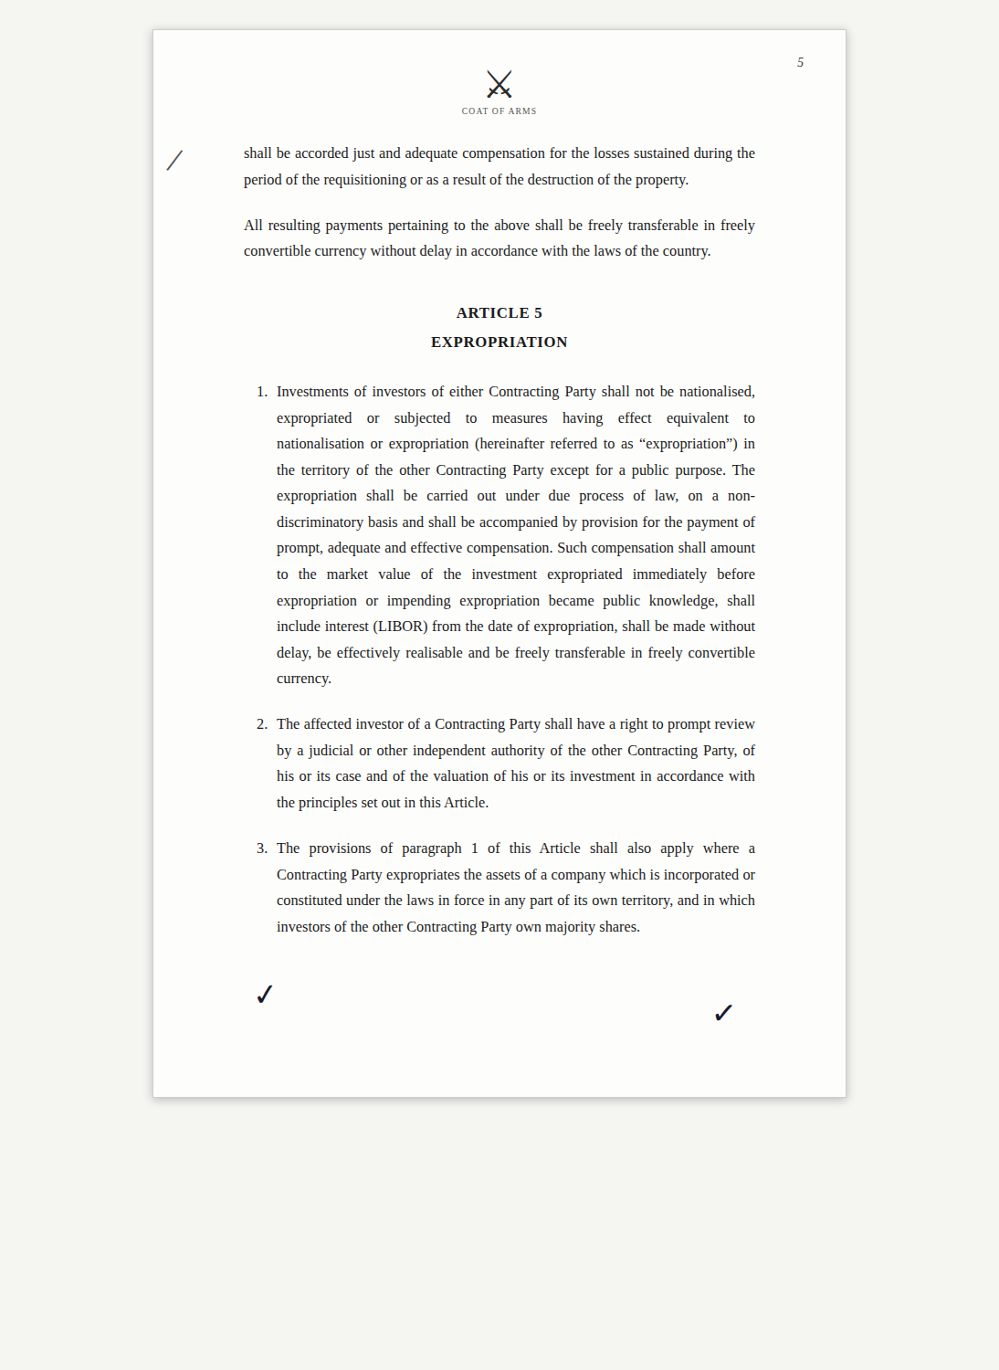5
/
⚔ Coat of Arms
shall be accorded just and adequate compensation for the losses sustained during the period of the requisitioning or as a result of the destruction of the property.
All resulting payments pertaining to the above shall be freely transferable in freely convertible currency without delay in accordance with the laws of the country.
ARTICLE 5EXPROPRIATION
Investments of investors of either Contracting Party shall not be nationalised, expropriated or subjected to measures having effect equivalent to nationalisation or expropriation (hereinafter referred to as “expropriation”) in the territory of the other Contracting Party except for a public purpose. The expropriation shall be carried out under due process of law, on a non-discriminatory basis and shall be accompanied by provision for the payment of prompt, adequate and effective compensation. Such compensation shall amount to the market value of the investment expropriated immediately before expropriation or impending expropriation became public knowledge, shall include interest (LIBOR) from the date of expropriation, shall be made without delay, be effectively realisable and be freely transferable in freely convertible currency.
The affected investor of a Contracting Party shall have a right to prompt review by a judicial or other independent authority of the other Contracting Party, of his or its case and of the valuation of his or its investment in accordance with the principles set out in this Article.
The provisions of paragraph 1 of this Article shall also apply where a Contracting Party expropriates the assets of a company which is incorporated or constituted under the laws in force in any part of its own territory, and in which investors of the other Contracting Party own majority shares.
✓ ✓